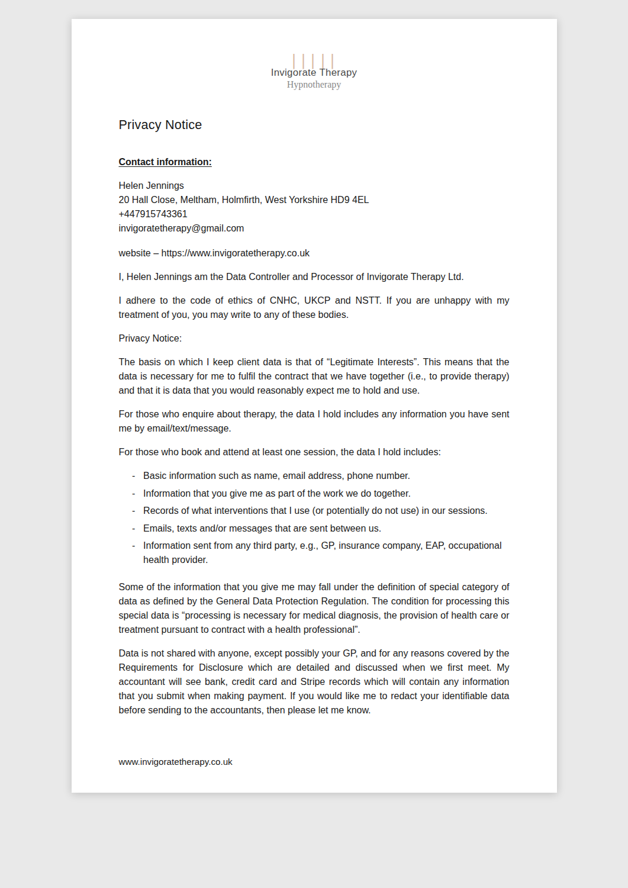∣∣∣∣∣
Invigorate Therapy
Hypnotherapy
Privacy Notice
Contact information:
Helen Jennings
20 Hall Close, Meltham, Holmfirth, West Yorkshire HD9 4EL
+447915743361
invigoratetherapy@gmail.com
website – https://www.invigoratetherapy.co.uk
I, Helen Jennings am the Data Controller and Processor of Invigorate Therapy Ltd.
I adhere to the code of ethics of CNHC, UKCP and NSTT. If you are unhappy with my treatment of you, you may write to any of these bodies.
Privacy Notice:
The basis on which I keep client data is that of “Legitimate Interests”. This means that the data is necessary for me to fulfil the contract that we have together (i.e., to provide therapy) and that it is data that you would reasonably expect me to hold and use.
For those who enquire about therapy, the data I hold includes any information you have sent me by email/text/message.
For those who book and attend at least one session, the data I hold includes:
Basic information such as name, email address, phone number.
Information that you give me as part of the work we do together.
Records of what interventions that I use (or potentially do not use) in our sessions.
Emails, texts and/or messages that are sent between us.
Information sent from any third party, e.g., GP, insurance company, EAP, occupational health provider.
Some of the information that you give me may fall under the definition of special category of data as defined by the General Data Protection Regulation. The condition for processing this special data is “processing is necessary for medical diagnosis, the provision of health care or treatment pursuant to contract with a health professional”.
Data is not shared with anyone, except possibly your GP, and for any reasons covered by the Requirements for Disclosure which are detailed and discussed when we first meet. My accountant will see bank, credit card and Stripe records which will contain any information that you submit when making payment. If you would like me to redact your identifiable data before sending to the accountants, then please let me know.
www.invigoratetherapy.co.uk